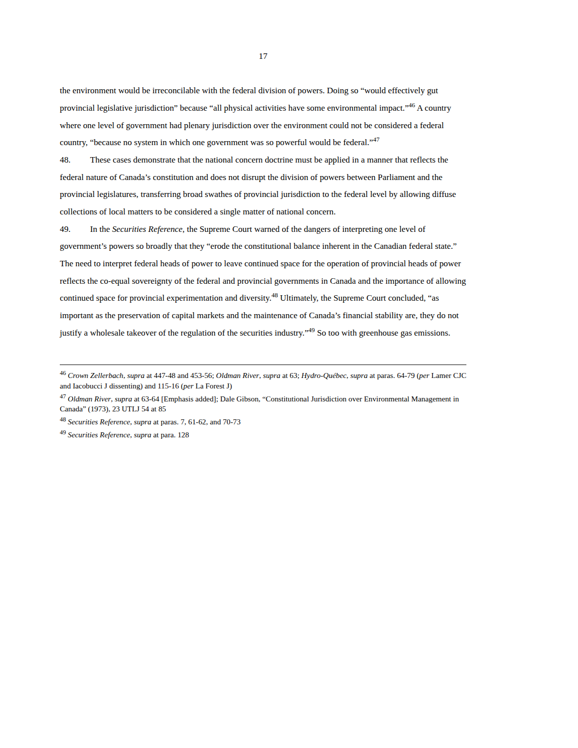17
the environment would be irreconcilable with the federal division of powers. Doing so “would effectively gut provincial legislative jurisdiction” because “all physical activities have some environmental impact.”46 A country where one level of government had plenary jurisdiction over the environment could not be considered a federal country, “because no system in which one government was so powerful would be federal.”47
48. These cases demonstrate that the national concern doctrine must be applied in a manner that reflects the federal nature of Canada’s constitution and does not disrupt the division of powers between Parliament and the provincial legislatures, transferring broad swathes of provincial jurisdiction to the federal level by allowing diffuse collections of local matters to be considered a single matter of national concern.
49. In the Securities Reference, the Supreme Court warned of the dangers of interpreting one level of government’s powers so broadly that they “erode the constitutional balance inherent in the Canadian federal state.” The need to interpret federal heads of power to leave continued space for the operation of provincial heads of power reflects the co-equal sovereignty of the federal and provincial governments in Canada and the importance of allowing continued space for provincial experimentation and diversity.48 Ultimately, the Supreme Court concluded, “as important as the preservation of capital markets and the maintenance of Canada’s financial stability are, they do not justify a wholesale takeover of the regulation of the securities industry.”49 So too with greenhouse gas emissions.
46 Crown Zellerbach, supra at 447-48 and 453-56; Oldman River, supra at 63; Hydro-Québec, supra at paras. 64-79 (per Lamer CJC and Iacobucci J dissenting) and 115-16 (per La Forest J)
47 Oldman River, supra at 63-64 [Emphasis added]; Dale Gibson, “Constitutional Jurisdiction over Environmental Management in Canada” (1973), 23 UTLJ 54 at 85
48 Securities Reference, supra at paras. 7, 61-62, and 70-73
49 Securities Reference, supra at para. 128